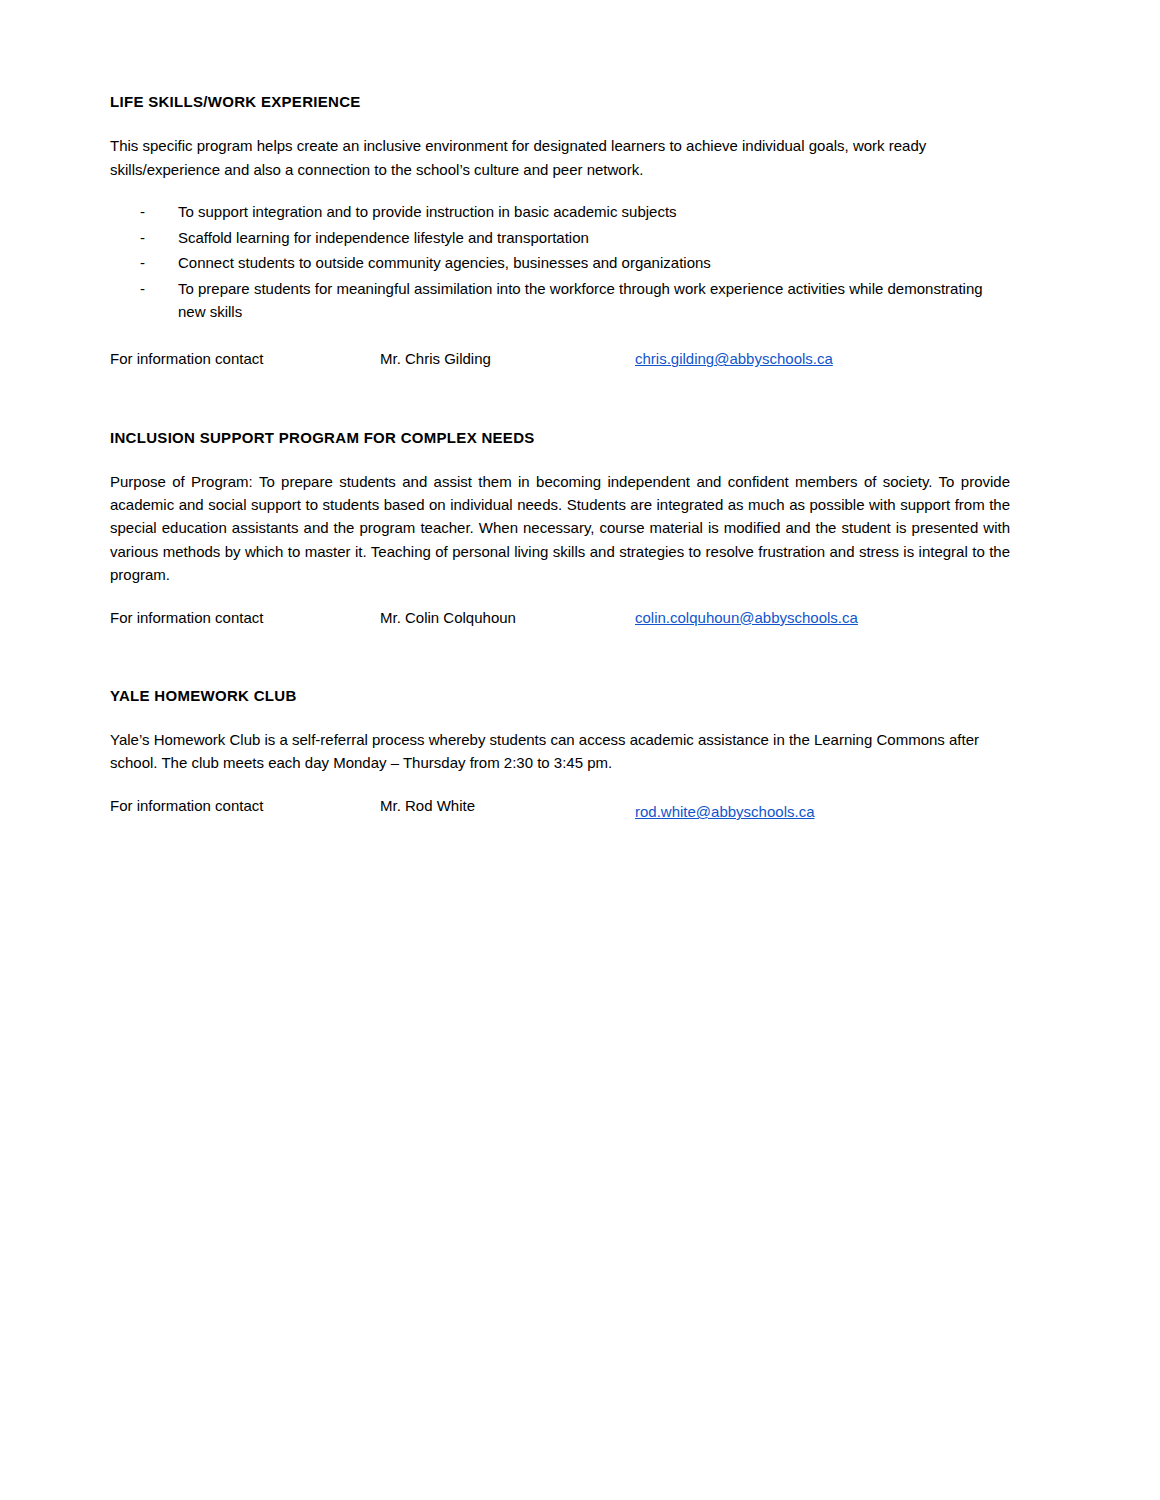LIFE SKILLS/WORK EXPERIENCE
This specific program helps create an inclusive environment for designated learners to achieve individual goals, work ready skills/experience and also a connection to the school’s culture and peer network.
To support integration and to provide instruction in basic academic subjects
Scaffold learning for independence lifestyle and transportation
Connect students to outside community agencies, businesses and organizations
To prepare students for meaningful assimilation into the workforce through work experience activities while demonstrating new skills
For information contact Mr. Chris Gilding chris.gilding@abbyschools.ca
INCLUSION SUPPORT PROGRAM FOR COMPLEX NEEDS
Purpose of Program: To prepare students and assist them in becoming independent and confident members of society. To provide academic and social support to students based on individual needs. Students are integrated as much as possible with support from the special education assistants and the program teacher. When necessary, course material is modified and the student is presented with various methods by which to master it. Teaching of personal living skills and strategies to resolve frustration and stress is integral to the program.
For information contact Mr. Colin Colquhoun colin.colquhoun@abbyschools.ca
YALE HOMEWORK CLUB
Yale’s Homework Club is a self-referral process whereby students can access academic assistance in the Learning Commons after school. The club meets each day Monday – Thursday from 2:30 to 3:45 pm.
For information contact Mr. Rod White rod.white@abbyschools.ca